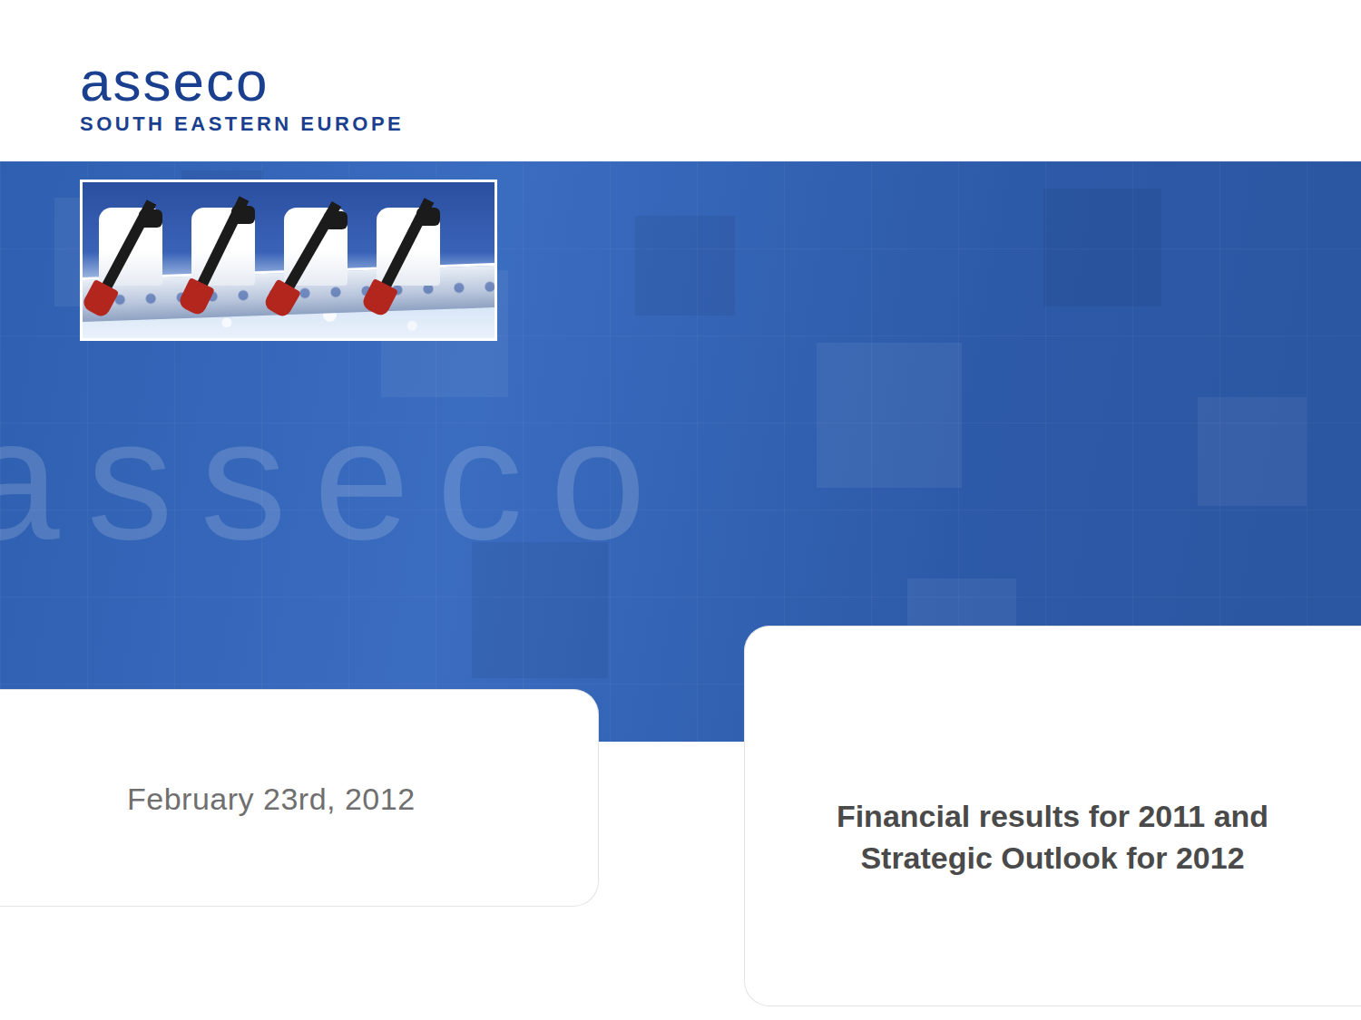asseco
SOUTH EASTERN EUROPE
asseco
February 23rd, 2012
Financial results for 2011 and
Strategic Outlook for 2012